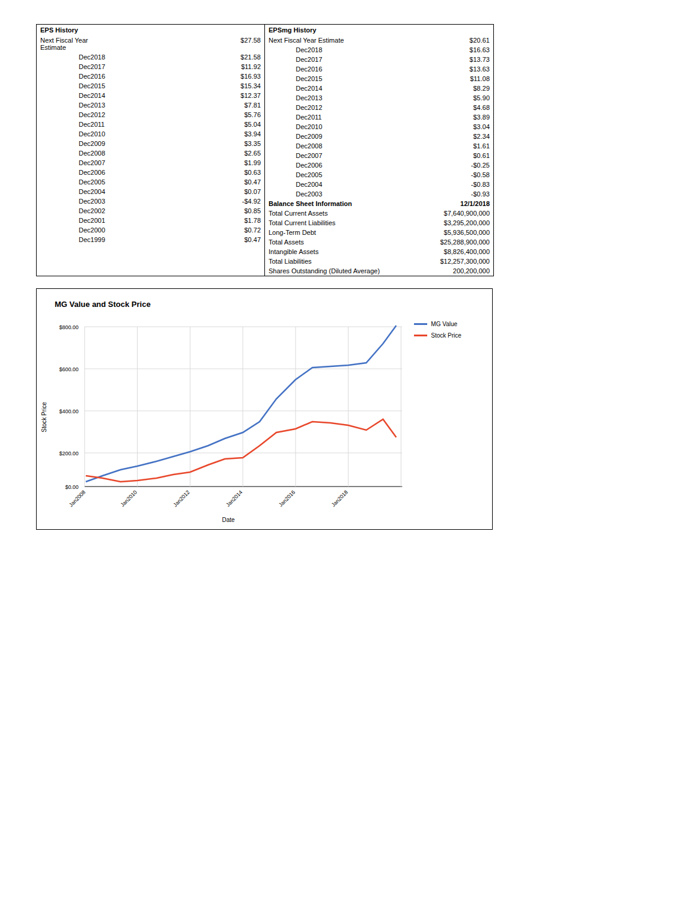| EPS History |
| --- |
| Next Fiscal Year Estimate | $27.58 |
| Dec2018 | $21.58 |
| Dec2017 | $11.92 |
| Dec2016 | $16.93 |
| Dec2015 | $15.34 |
| Dec2014 | $12.37 |
| Dec2013 | $7.81 |
| Dec2012 | $5.76 |
| Dec2011 | $5.04 |
| Dec2010 | $3.94 |
| Dec2009 | $3.35 |
| Dec2008 | $2.65 |
| Dec2007 | $1.99 |
| Dec2006 | $0.63 |
| Dec2005 | $0.47 |
| Dec2004 | $0.07 |
| Dec2003 | -$4.92 |
| Dec2002 | $0.85 |
| Dec2001 | $1.78 |
| Dec2000 | $0.72 |
| Dec1999 | $0.47 |
| EPSmg History |
| --- |
| Next Fiscal Year Estimate | $20.61 |
| | Dec2018 | $16.63 |
| | Dec2017 | $13.73 |
| | Dec2016 | $13.63 |
| | Dec2015 | $11.08 |
| | Dec2014 | $8.29 |
| | Dec2013 | $5.90 |
| | Dec2012 | $4.68 |
| | Dec2011 | $3.89 |
| | Dec2010 | $3.04 |
| | Dec2009 | $2.34 |
| | Dec2008 | $1.61 |
| | Dec2007 | $0.61 |
| | Dec2006 | -$0.25 |
| | Dec2005 | -$0.58 |
| | Dec2004 | -$0.83 |
| | Dec2003 | -$0.93 |
| Balance Sheet Information | 12/1/2018 |
| Total Current Assets | $7,640,900,000 |
| Total Current Liabilities | $3,295,200,000 |
| Long-Term Debt | $5,936,500,000 |
| Total Assets | $25,288,900,000 |
| Intangible Assets | $8,826,400,000 |
| Total Liabilities | $12,257,300,000 |
| Shares Outstanding (Diluted Average) | 200,200,000 |
MG Value and Stock Price
Stock Price
$800.00 $600.00 $400.00 $200.00 $0.00 Jan2008 Jan2010 Jan2012 Jan2014 Jan2016 Jan2018
MG Value
Stock Price
Date